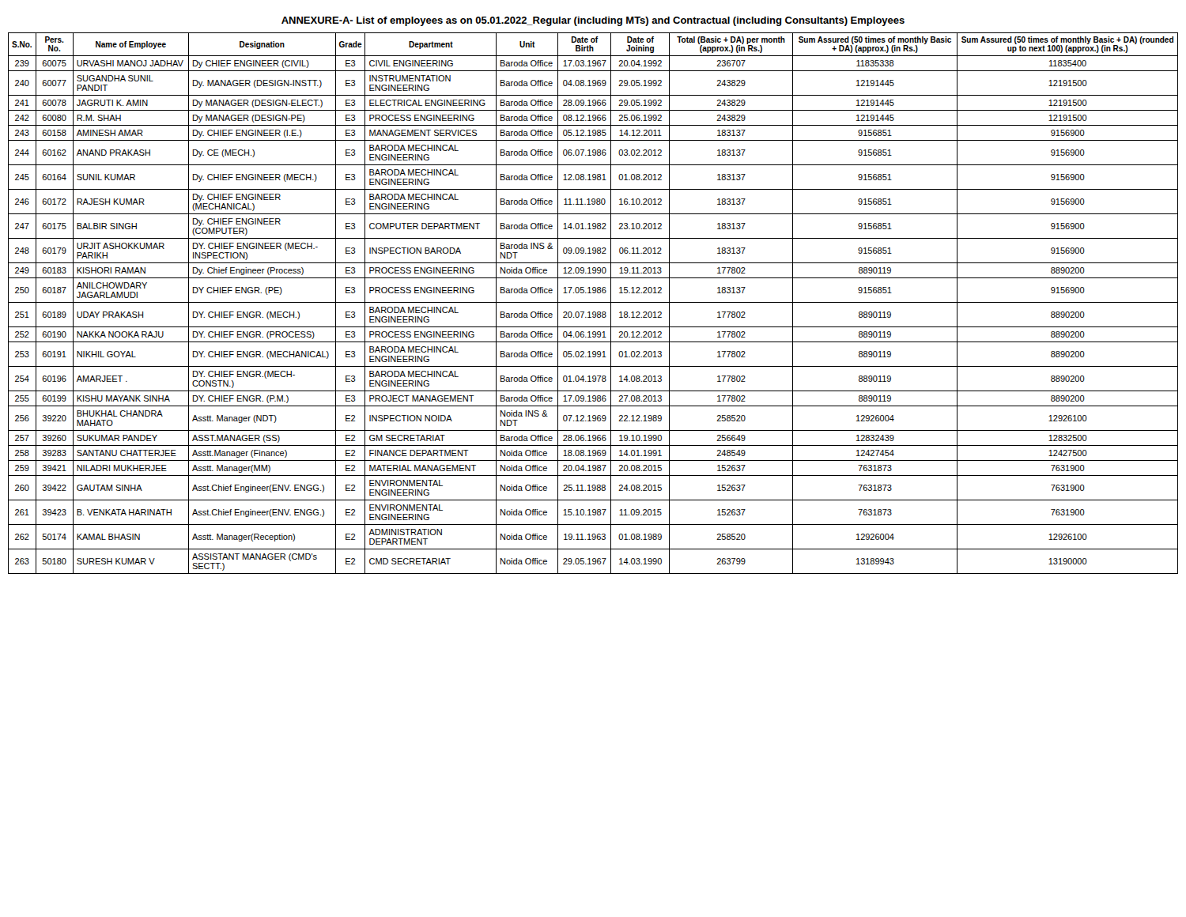ANNEXURE-A- List of employees as on 05.01.2022_Regular (including MTs) and Contractual (including Consultants) Employees
| S.No. | Pers. No. | Name of Employee | Designation | Grade | Department | Unit | Date of Birth | Date of Joining | Total (Basic + DA) per month (approx.) (in Rs.) | Sum Assured (50 times of monthly Basic + DA) (approx.) (in Rs.) | Sum Assured (50 times of monthly Basic + DA) (rounded up to next 100) (approx.) (in Rs.) |
| --- | --- | --- | --- | --- | --- | --- | --- | --- | --- | --- | --- |
| 239 | 60075 | URVASHI MANOJ JADHAV | Dy CHIEF ENGINEER (CIVIL) | E3 | CIVIL ENGINEERING | Baroda Office | 17.03.1967 | 20.04.1992 | 236707 | 11835338 | 11835400 |
| 240 | 60077 | SUGANDHA SUNIL PANDIT | Dy. MANAGER (DESIGN-INSTT.) | E3 | INSTRUMENTATION ENGINEERING | Baroda Office | 04.08.1969 | 29.05.1992 | 243829 | 12191445 | 12191500 |
| 241 | 60078 | JAGRUTI K. AMIN | Dy MANAGER (DESIGN-ELECT.) | E3 | ELECTRICAL ENGINEERING | Baroda Office | 28.09.1966 | 29.05.1992 | 243829 | 12191445 | 12191500 |
| 242 | 60080 | R.M. SHAH | Dy MANAGER (DESIGN-PE) | E3 | PROCESS ENGINEERING | Baroda Office | 08.12.1966 | 25.06.1992 | 243829 | 12191445 | 12191500 |
| 243 | 60158 | AMINESH AMAR | Dy. CHIEF ENGINEER (I.E.) | E3 | MANAGEMENT SERVICES | Baroda Office | 05.12.1985 | 14.12.2011 | 183137 | 9156851 | 9156900 |
| 244 | 60162 | ANAND PRAKASH | Dy. CE (MECH.) | E3 | BARODA MECHINCAL ENGINEERING | Baroda Office | 06.07.1986 | 03.02.2012 | 183137 | 9156851 | 9156900 |
| 245 | 60164 | SUNIL KUMAR | Dy. CHIEF ENGINEER (MECH.) | E3 | BARODA MECHINCAL ENGINEERING | Baroda Office | 12.08.1981 | 01.08.2012 | 183137 | 9156851 | 9156900 |
| 246 | 60172 | RAJESH KUMAR | Dy. CHIEF ENGINEER (MECHANICAL) | E3 | BARODA MECHINCAL ENGINEERING | Baroda Office | 11.11.1980 | 16.10.2012 | 183137 | 9156851 | 9156900 |
| 247 | 60175 | BALBIR SINGH | Dy. CHIEF ENGINEER (COMPUTER) | E3 | COMPUTER DEPARTMENT | Baroda Office | 14.01.1982 | 23.10.2012 | 183137 | 9156851 | 9156900 |
| 248 | 60179 | URJIT ASHOKKUMAR PARIKH | DY. CHIEF ENGINEER (MECH.-INSPECTION) | E3 | INSPECTION BARODA | Baroda INS & NDT | 09.09.1982 | 06.11.2012 | 183137 | 9156851 | 9156900 |
| 249 | 60183 | KISHORI RAMAN | Dy. Chief Engineer (Process) | E3 | PROCESS ENGINEERING | Noida Office | 12.09.1990 | 19.11.2013 | 177802 | 8890119 | 8890200 |
| 250 | 60187 | ANILCHOWDARY JAGARLAMUDI | DY CHIEF ENGR. (PE) | E3 | PROCESS ENGINEERING | Baroda Office | 17.05.1986 | 15.12.2012 | 183137 | 9156851 | 9156900 |
| 251 | 60189 | UDAY PRAKASH | DY. CHIEF ENGR. (MECH.) | E3 | BARODA MECHINCAL ENGINEERING | Baroda Office | 20.07.1988 | 18.12.2012 | 177802 | 8890119 | 8890200 |
| 252 | 60190 | NAKKA NOOKA RAJU | DY. CHIEF ENGR. (PROCESS) | E3 | PROCESS ENGINEERING | Baroda Office | 04.06.1991 | 20.12.2012 | 177802 | 8890119 | 8890200 |
| 253 | 60191 | NIKHIL GOYAL | DY. CHIEF ENGR. (MECHANICAL) | E3 | BARODA MECHINCAL ENGINEERING | Baroda Office | 05.02.1991 | 01.02.2013 | 177802 | 8890119 | 8890200 |
| 254 | 60196 | AMARJEET . | DY. CHIEF ENGR.(MECH-CONSTN.) | E3 | BARODA MECHINCAL ENGINEERING | Baroda Office | 01.04.1978 | 14.08.2013 | 177802 | 8890119 | 8890200 |
| 255 | 60199 | KISHU MAYANK SINHA | DY. CHIEF ENGR. (P.M.) | E3 | PROJECT MANAGEMENT | Baroda Office | 17.09.1986 | 27.08.2013 | 177802 | 8890119 | 8890200 |
| 256 | 39220 | BHUKHAL CHANDRA MAHATO | Asstt. Manager (NDT) | E2 | INSPECTION NOIDA | Noida INS & NDT | 07.12.1969 | 22.12.1989 | 258520 | 12926004 | 12926100 |
| 257 | 39260 | SUKUMAR PANDEY | ASST.MANAGER (SS) | E2 | GM SECRETARIAT | Baroda Office | 28.06.1966 | 19.10.1990 | 256649 | 12832439 | 12832500 |
| 258 | 39283 | SANTANU CHATTERJEE | Asstt.Manager (Finance) | E2 | FINANCE DEPARTMENT | Noida Office | 18.08.1969 | 14.01.1991 | 248549 | 12427454 | 12427500 |
| 259 | 39421 | NILADRI MUKHERJEE | Asstt. Manager(MM) | E2 | MATERIAL MANAGEMENT | Noida Office | 20.04.1987 | 20.08.2015 | 152637 | 7631873 | 7631900 |
| 260 | 39422 | GAUTAM SINHA | Asst.Chief Engineer(ENV. ENGG.) | E2 | ENVIRONMENTAL ENGINEERING | Noida Office | 25.11.1988 | 24.08.2015 | 152637 | 7631873 | 7631900 |
| 261 | 39423 | B. VENKATA HARINATH | Asst.Chief Engineer(ENV. ENGG.) | E2 | ENVIRONMENTAL ENGINEERING | Noida Office | 15.10.1987 | 11.09.2015 | 152637 | 7631873 | 7631900 |
| 262 | 50174 | KAMAL BHASIN | Asstt. Manager(Reception) | E2 | ADMINISTRATION DEPARTMENT | Noida Office | 19.11.1963 | 01.08.1989 | 258520 | 12926004 | 12926100 |
| 263 | 50180 | SURESH KUMAR V | ASSISTANT MANAGER (CMD's SECTT.) | E2 | CMD SECRETARIAT | Noida Office | 29.05.1967 | 14.03.1990 | 263799 | 13189943 | 13190000 |